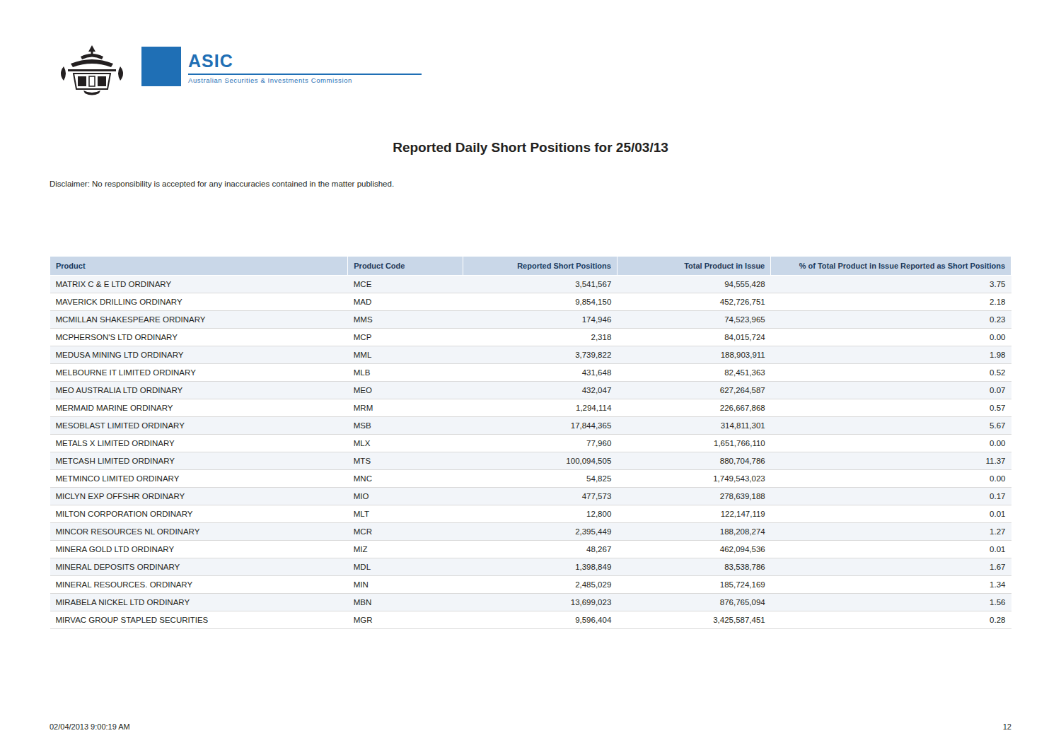ASIC
Australian Securities & Investments Commission
Reported Daily Short Positions for 25/03/13
Disclaimer: No responsibility is accepted for any inaccuracies contained in the matter published.
| Product | Product Code | Reported Short Positions | Total Product in Issue | % of Total Product in Issue Reported as Short Positions |
| --- | --- | --- | --- | --- |
| MATRIX C & E LTD ORDINARY | MCE | 3,541,567 | 94,555,428 | 3.75 |
| MAVERICK DRILLING ORDINARY | MAD | 9,854,150 | 452,726,751 | 2.18 |
| MCMILLAN SHAKESPEARE ORDINARY | MMS | 174,946 | 74,523,965 | 0.23 |
| MCPHERSON'S LTD ORDINARY | MCP | 2,318 | 84,015,724 | 0.00 |
| MEDUSA MINING LTD ORDINARY | MML | 3,739,822 | 188,903,911 | 1.98 |
| MELBOURNE IT LIMITED ORDINARY | MLB | 431,648 | 82,451,363 | 0.52 |
| MEO AUSTRALIA LTD ORDINARY | MEO | 432,047 | 627,264,587 | 0.07 |
| MERMAID MARINE ORDINARY | MRM | 1,294,114 | 226,667,868 | 0.57 |
| MESOBLAST LIMITED ORDINARY | MSB | 17,844,365 | 314,811,301 | 5.67 |
| METALS X LIMITED ORDINARY | MLX | 77,960 | 1,651,766,110 | 0.00 |
| METCASH LIMITED ORDINARY | MTS | 100,094,505 | 880,704,786 | 11.37 |
| METMINCO LIMITED ORDINARY | MNC | 54,825 | 1,749,543,023 | 0.00 |
| MICLYN EXP OFFSHR ORDINARY | MIO | 477,573 | 278,639,188 | 0.17 |
| MILTON CORPORATION ORDINARY | MLT | 12,800 | 122,147,119 | 0.01 |
| MINCOR RESOURCES NL ORDINARY | MCR | 2,395,449 | 188,208,274 | 1.27 |
| MINERA GOLD LTD ORDINARY | MIZ | 48,267 | 462,094,536 | 0.01 |
| MINERAL DEPOSITS ORDINARY | MDL | 1,398,849 | 83,538,786 | 1.67 |
| MINERAL RESOURCES. ORDINARY | MIN | 2,485,029 | 185,724,169 | 1.34 |
| MIRABELA NICKEL LTD ORDINARY | MBN | 13,699,023 | 876,765,094 | 1.56 |
| MIRVAC GROUP STAPLED SECURITIES | MGR | 9,596,404 | 3,425,587,451 | 0.28 |
02/04/2013 9:00:19 AM 12